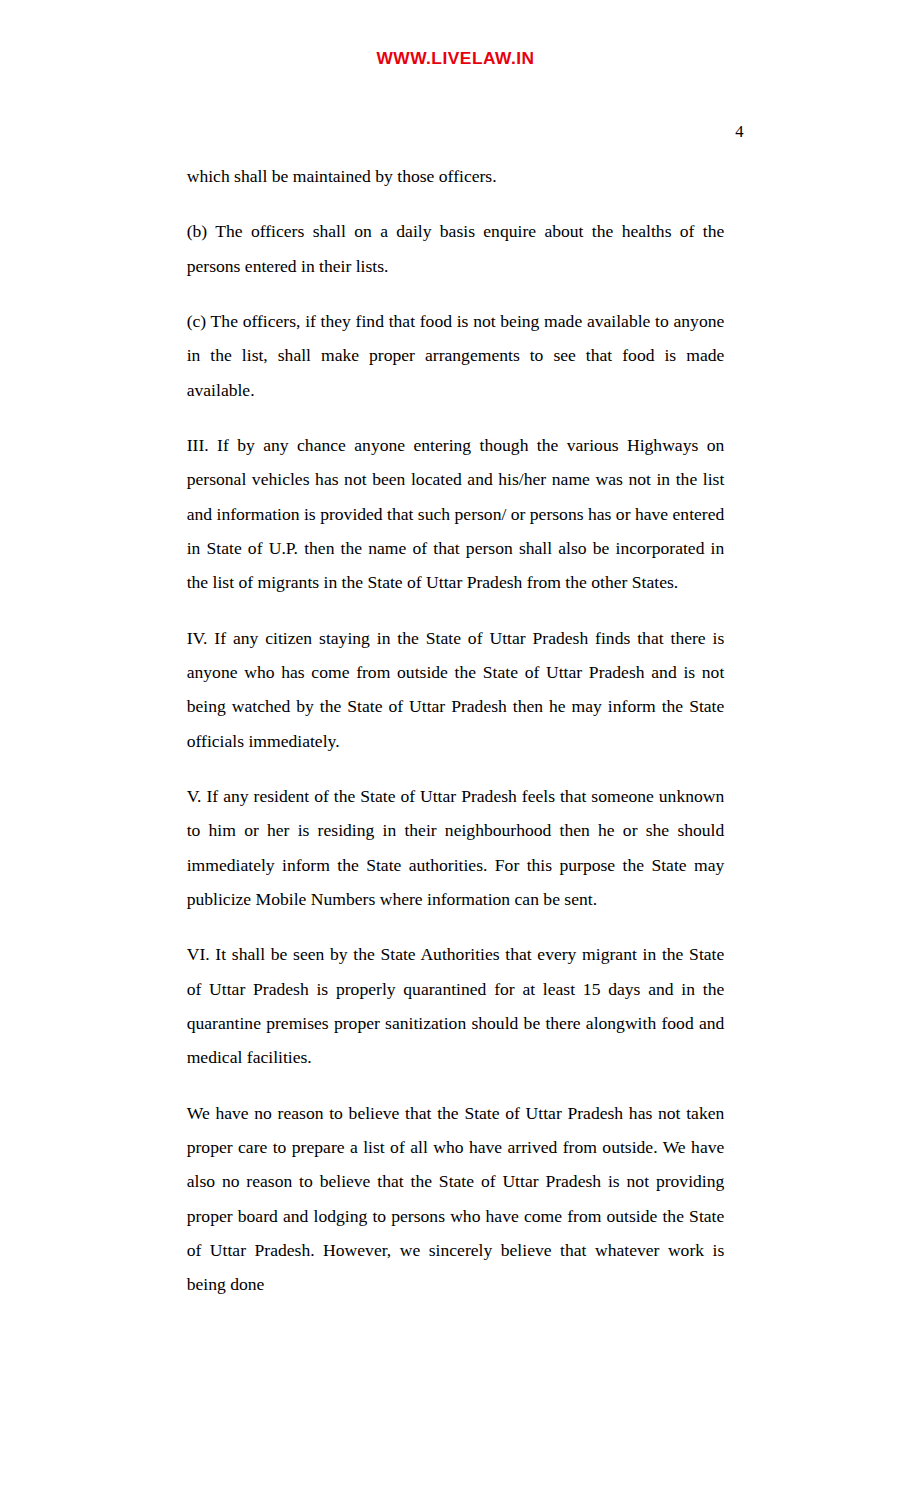WWW.LIVELAW.IN
4
which shall be maintained by those officers.
(b) The officers shall on a daily basis enquire about the healths of the persons entered in their lists.
(c) The officers, if they find that food is not being made available to anyone in the list, shall make proper arrangements to see that food is made available.
III. If by any chance anyone entering though the various Highways on personal vehicles has not been located and his/her name was not in the list and information is provided that such person/ or persons has or have entered in State of U.P. then the name of that person shall also be incorporated in the list of migrants in the State of Uttar Pradesh from the other States.
IV. If any citizen staying in the State of Uttar Pradesh finds that there is anyone who has come from outside the State of Uttar Pradesh and is not being watched by the State of Uttar Pradesh then he may inform the State officials immediately.
V. If any resident of the State of Uttar Pradesh feels that someone unknown to him or her is residing in their neighbourhood then he or she should immediately inform the State authorities. For this purpose the State may publicize Mobile Numbers where information can be sent.
VI. It shall be seen by the State Authorities that every migrant in the State of Uttar Pradesh is properly quarantined for at least 15 days and in the quarantine premises proper sanitization should be there alongwith food and medical facilities.
We have no reason to believe that the State of Uttar Pradesh has not taken proper care to prepare a list of all who have arrived from outside. We have also no reason to believe that the State of Uttar Pradesh is not providing proper board and lodging to persons who have come from outside the State of Uttar Pradesh. However, we sincerely believe that whatever work is being done